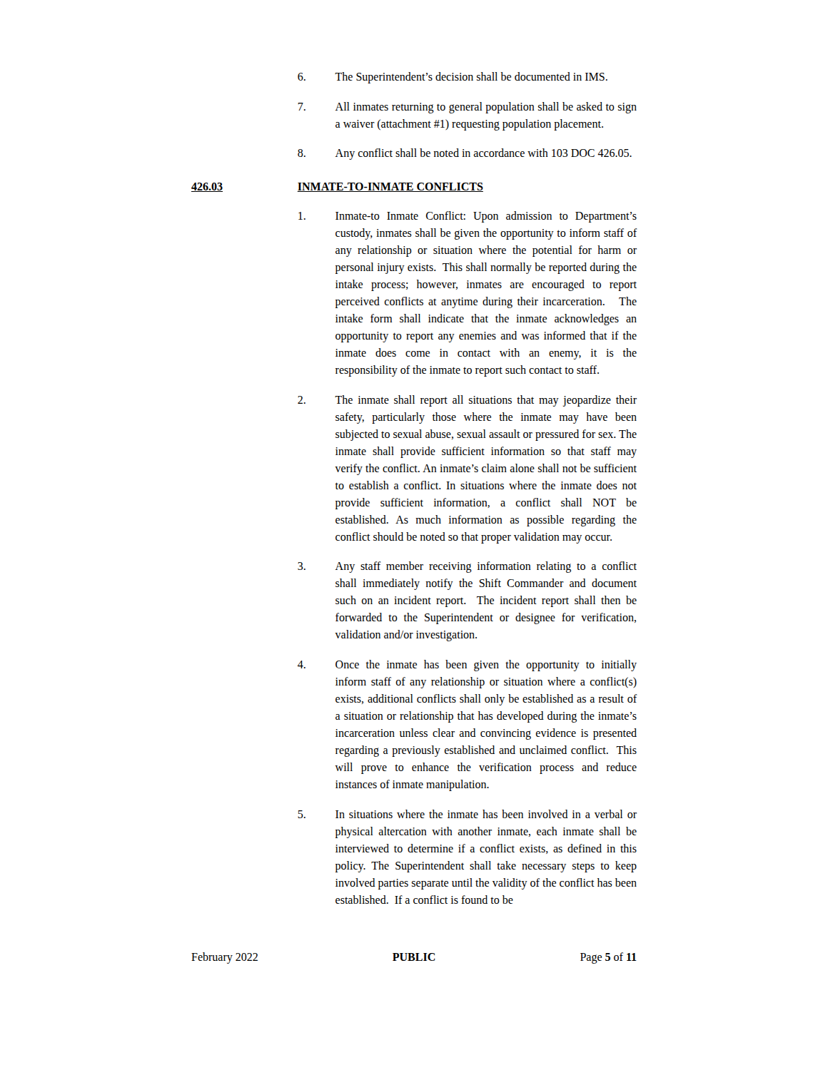6.
The Superintendent’s decision shall be documented in IMS.
7.
All inmates returning to general population shall be asked to sign a waiver (attachment #1) requesting population placement.
8.
Any conflict shall be noted in accordance with 103 DOC 426.05.
426.03
INMATE-TO-INMATE CONFLICTS
1.
Inmate-to Inmate Conflict: Upon admission to Department’s custody, inmates shall be given the opportunity to inform staff of any relationship or situation where the potential for harm or personal injury exists. This shall normally be reported during the intake process; however, inmates are encouraged to report perceived conflicts at anytime during their incarceration. The intake form shall indicate that the inmate acknowledges an opportunity to report any enemies and was informed that if the inmate does come in contact with an enemy, it is the responsibility of the inmate to report such contact to staff.
2.
The inmate shall report all situations that may jeopardize their safety, particularly those where the inmate may have been subjected to sexual abuse, sexual assault or pressured for sex. The inmate shall provide sufficient information so that staff may verify the conflict. An inmate’s claim alone shall not be sufficient to establish a conflict. In situations where the inmate does not provide sufficient information, a conflict shall NOT be established. As much information as possible regarding the conflict should be noted so that proper validation may occur.
3.
Any staff member receiving information relating to a conflict shall immediately notify the Shift Commander and document such on an incident report. The incident report shall then be forwarded to the Superintendent or designee for verification, validation and/or investigation.
4.
Once the inmate has been given the opportunity to initially inform staff of any relationship or situation where a conflict(s) exists, additional conflicts shall only be established as a result of a situation or relationship that has developed during the inmate’s incarceration unless clear and convincing evidence is presented regarding a previously established and unclaimed conflict. This will prove to enhance the verification process and reduce instances of inmate manipulation.
5.
In situations where the inmate has been involved in a verbal or physical altercation with another inmate, each inmate shall be interviewed to determine if a conflict exists, as defined in this policy. The Superintendent shall take necessary steps to keep involved parties separate until the validity of the conflict has been established. If a conflict is found to be
February 2022
PUBLIC
Page 5 of 11